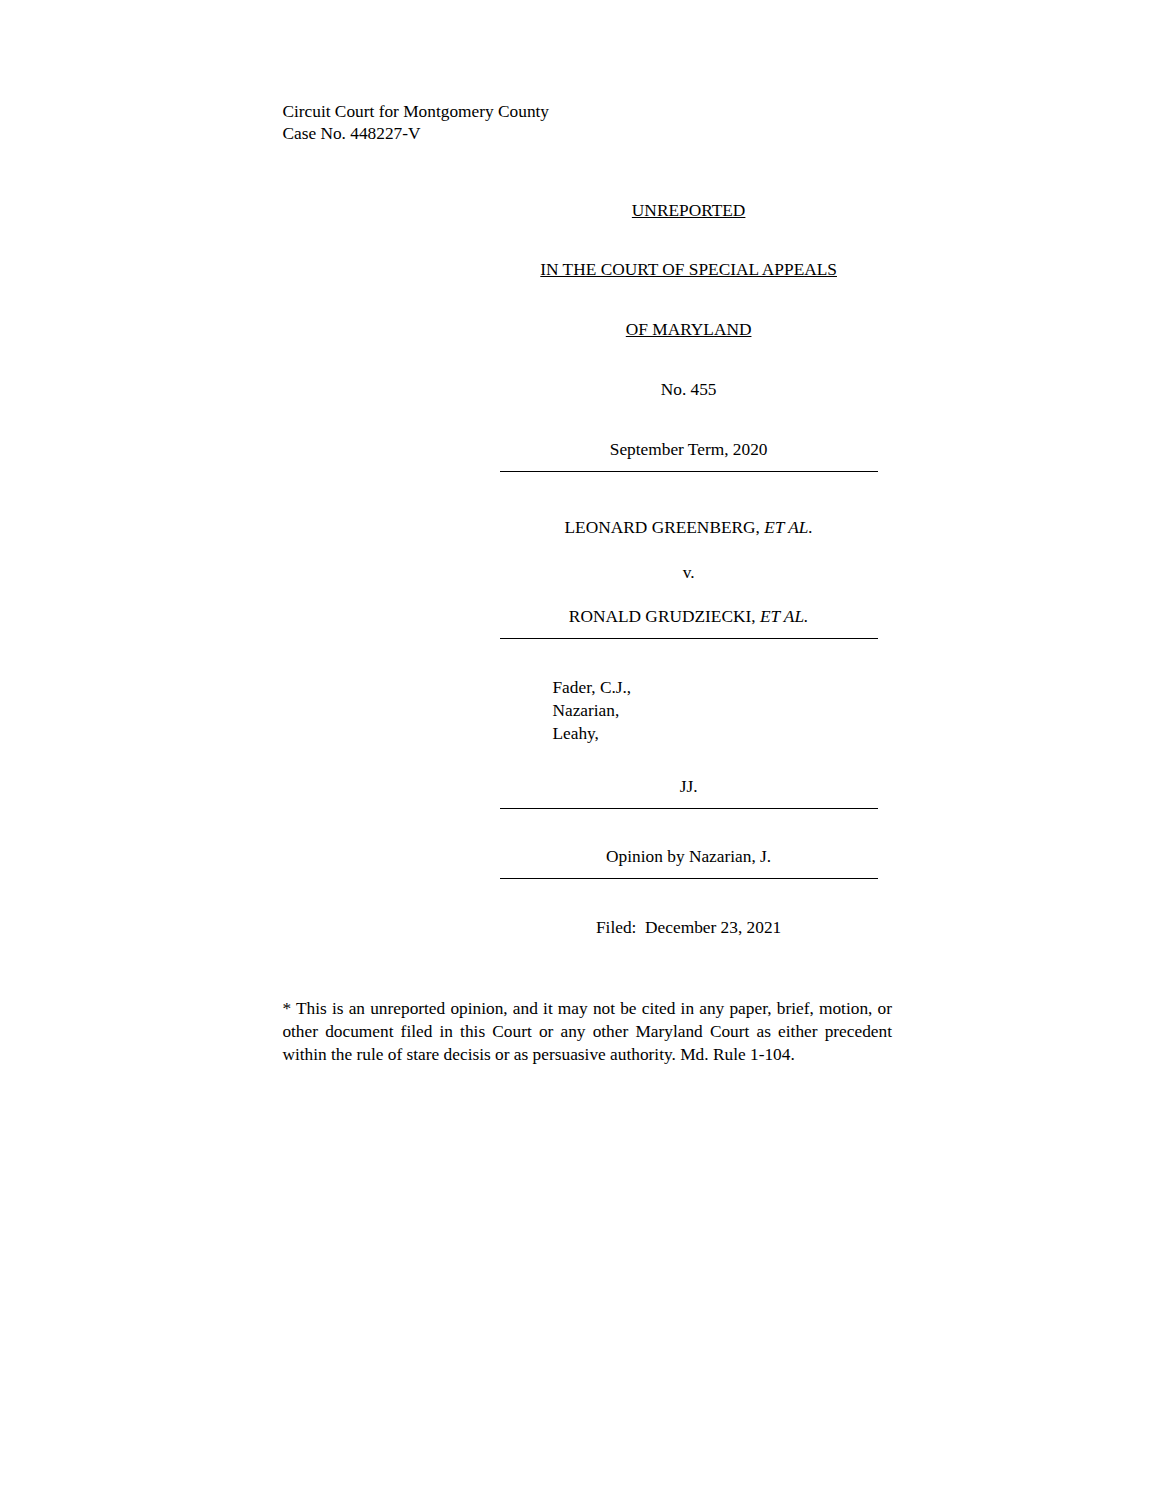Circuit Court for Montgomery County
Case No. 448227-V
UNREPORTED
IN THE COURT OF SPECIAL APPEALS
OF MARYLAND
No. 455
September Term, 2020
LEONARD GREENBERG, ET AL.
v.
RONALD GRUDZIECKI, ET AL.
Fader, C.J.,
Nazarian,
Leahy,
JJ.
Opinion by Nazarian, J.
Filed: December 23, 2021
* This is an unreported opinion, and it may not be cited in any paper, brief, motion, or other document filed in this Court or any other Maryland Court as either precedent within the rule of stare decisis or as persuasive authority. Md. Rule 1-104.